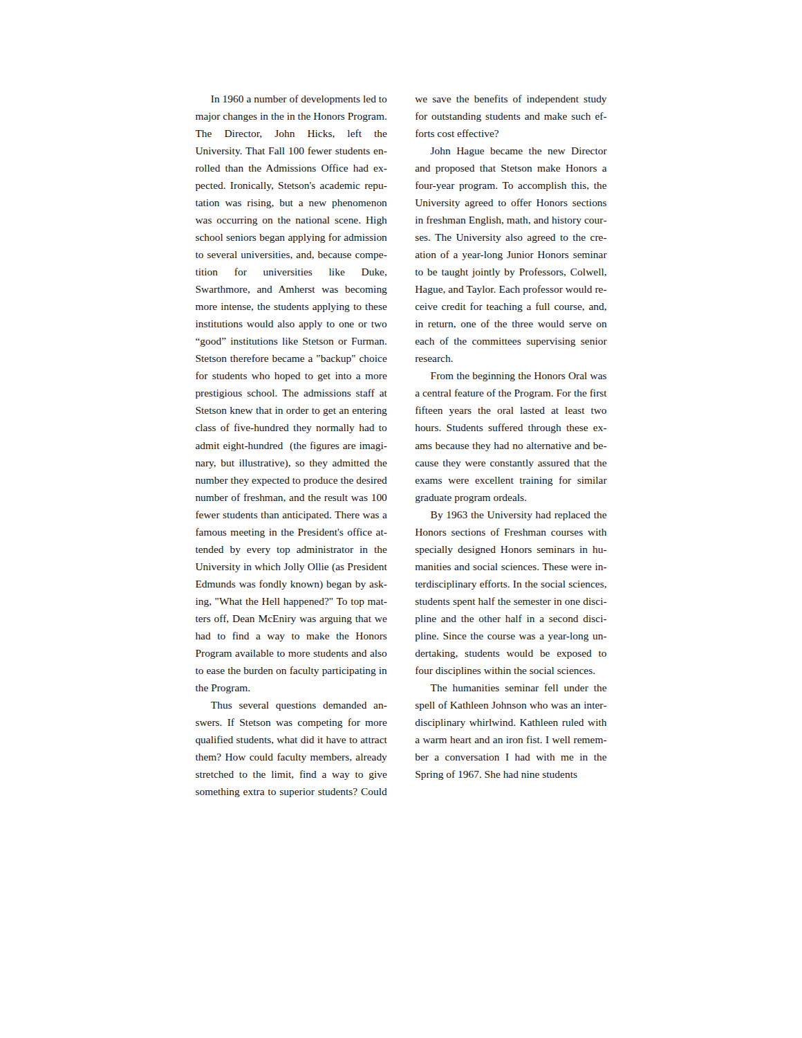In 1960 a number of developments led to major changes in the in the Honors Program. The Director, John Hicks, left the University. That Fall 100 fewer students enrolled than the Admissions Office had expected. Ironically, Stetson's academic reputation was rising, but a new phenomenon was occurring on the national scene. High school seniors began applying for admission to several universities, and, because competition for universities like Duke, Swarthmore, and Amherst was becoming more intense, the students applying to these institutions would also apply to one or two “good” institutions like Stetson or Furman. Stetson therefore became a "backup" choice for students who hoped to get into a more prestigious school. The admissions staff at Stetson knew that in order to get an entering class of five-hundred they normally had to admit eight-hundred (the figures are imaginary, but illustrative), so they admitted the number they expected to produce the desired number of freshman, and the result was 100 fewer students than anticipated. There was a famous meeting in the President's office attended by every top administrator in the University in which Jolly Ollie (as President Edmunds was fondly known) began by asking, "What the Hell happened?" To top matters off, Dean McEniry was arguing that we had to find a way to make the Honors Program available to more students and also to ease the burden on faculty participating in the Program.
Thus several questions demanded answers. If Stetson was competing for more qualified students, what did it have to attract them? How could faculty members, already stretched to the limit, find a way to give something extra to superior students? Could we save the benefits of independent study for outstanding students and make such efforts cost effective?
John Hague became the new Director and proposed that Stetson make Honors a four-year program. To accomplish this, the University agreed to offer Honors sections in freshman English, math, and history courses. The University also agreed to the creation of a year-long Junior Honors seminar to be taught jointly by Professors, Colwell, Hague, and Taylor. Each professor would receive credit for teaching a full course, and, in return, one of the three would serve on each of the committees supervising senior research.
From the beginning the Honors Oral was a central feature of the Program. For the first fifteen years the oral lasted at least two hours. Students suffered through these exams because they had no alternative and because they were constantly assured that the exams were excellent training for similar graduate program ordeals.
By 1963 the University had replaced the Honors sections of Freshman courses with specially designed Honors seminars in humanities and social sciences. These were interdisciplinary efforts. In the social sciences, students spent half the semester in one discipline and the other half in a second discipline. Since the course was a year-long undertaking, students would be exposed to four disciplines within the social sciences.
The humanities seminar fell under the spell of Kathleen Johnson who was an interdisciplinary whirlwind. Kathleen ruled with a warm heart and an iron fist. I well remember a conversation I had with me in the Spring of 1967. She had nine students